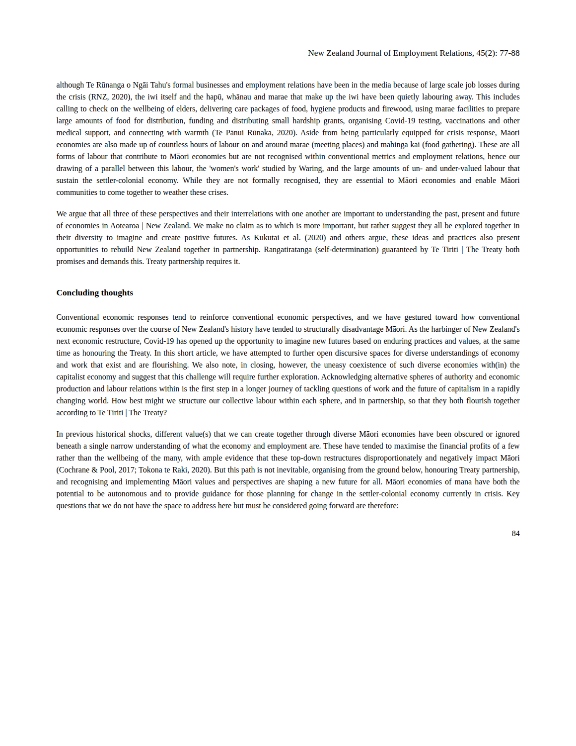New Zealand Journal of Employment Relations, 45(2): 77-88
although Te Rūnanga o Ngāi Tahu's formal businesses and employment relations have been in the media because of large scale job losses during the crisis (RNZ, 2020), the iwi itself and the hapū, whānau and marae that make up the iwi have been quietly labouring away. This includes calling to check on the wellbeing of elders, delivering care packages of food, hygiene products and firewood, using marae facilities to prepare large amounts of food for distribution, funding and distributing small hardship grants, organising Covid-19 testing, vaccinations and other medical support, and connecting with warmth (Te Pānui Rūnaka, 2020). Aside from being particularly equipped for crisis response, Māori economies are also made up of countless hours of labour on and around marae (meeting places) and mahinga kai (food gathering). These are all forms of labour that contribute to Māori economies but are not recognised within conventional metrics and employment relations, hence our drawing of a parallel between this labour, the 'women's work' studied by Waring, and the large amounts of un- and under-valued labour that sustain the settler-colonial economy. While they are not formally recognised, they are essential to Māori economies and enable Māori communities to come together to weather these crises.
We argue that all three of these perspectives and their interrelations with one another are important to understanding the past, present and future of economies in Aotearoa | New Zealand. We make no claim as to which is more important, but rather suggest they all be explored together in their diversity to imagine and create positive futures. As Kukutai et al. (2020) and others argue, these ideas and practices also present opportunities to rebuild New Zealand together in partnership. Rangatiratanga (self-determination) guaranteed by Te Tiriti | The Treaty both promises and demands this. Treaty partnership requires it.
Concluding thoughts
Conventional economic responses tend to reinforce conventional economic perspectives, and we have gestured toward how conventional economic responses over the course of New Zealand's history have tended to structurally disadvantage Māori. As the harbinger of New Zealand's next economic restructure, Covid-19 has opened up the opportunity to imagine new futures based on enduring practices and values, at the same time as honouring the Treaty. In this short article, we have attempted to further open discursive spaces for diverse understandings of economy and work that exist and are flourishing. We also note, in closing, however, the uneasy coexistence of such diverse economies with(in) the capitalist economy and suggest that this challenge will require further exploration. Acknowledging alternative spheres of authority and economic production and labour relations within is the first step in a longer journey of tackling questions of work and the future of capitalism in a rapidly changing world. How best might we structure our collective labour within each sphere, and in partnership, so that they both flourish together according to Te Tiriti | The Treaty?
In previous historical shocks, different value(s) that we can create together through diverse Māori economies have been obscured or ignored beneath a single narrow understanding of what the economy and employment are. These have tended to maximise the financial profits of a few rather than the wellbeing of the many, with ample evidence that these top-down restructures disproportionately and negatively impact Māori (Cochrane & Pool, 2017; Tokona te Raki, 2020). But this path is not inevitable, organising from the ground below, honouring Treaty partnership, and recognising and implementing Māori values and perspectives are shaping a new future for all. Māori economies of mana have both the potential to be autonomous and to provide guidance for those planning for change in the settler-colonial economy currently in crisis. Key questions that we do not have the space to address here but must be considered going forward are therefore:
84